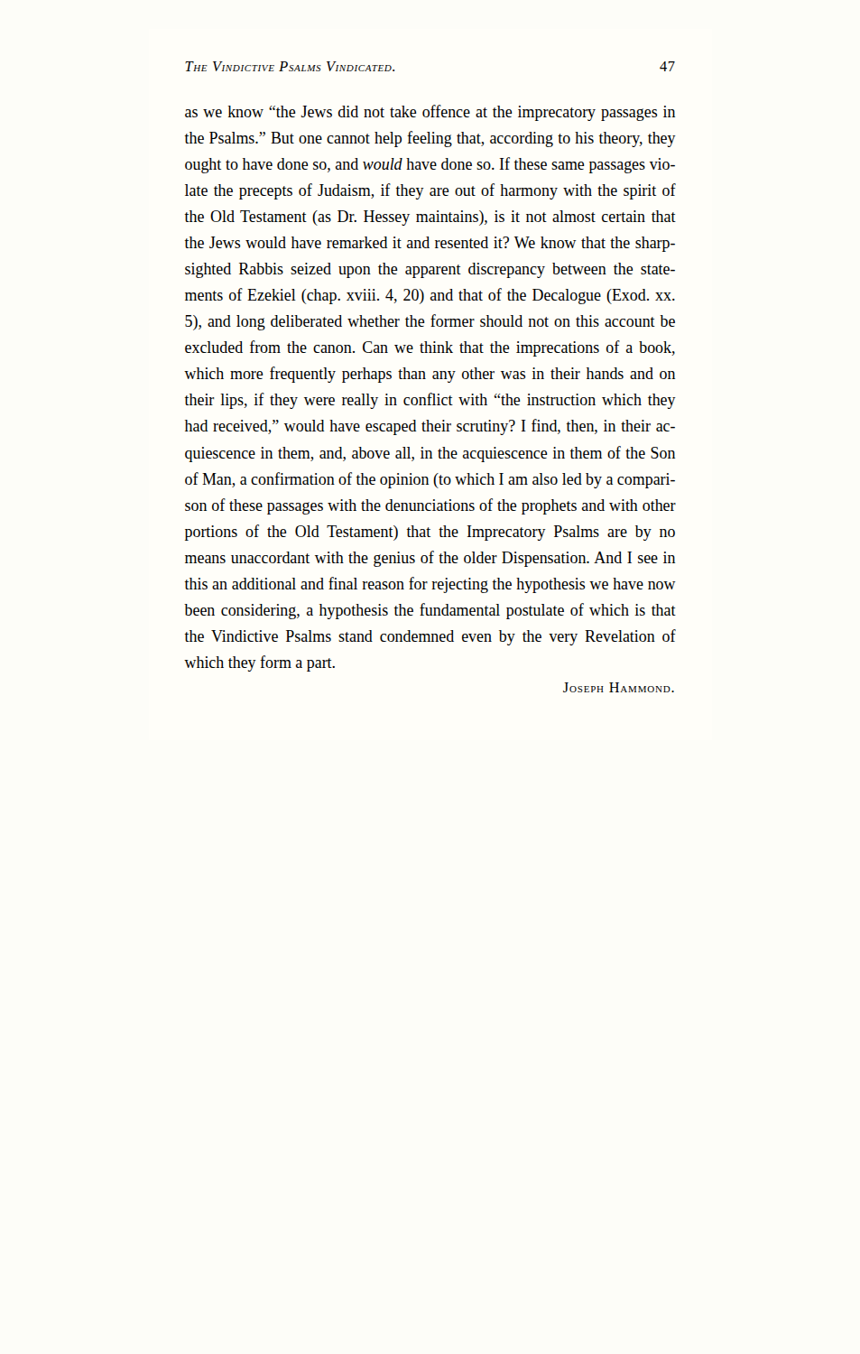The Vindictive Psalms Vindicated. 47
as we know “the Jews did not take offence at the imprecatory passages in the Psalms.” But one cannot help feeling that, according to his theory, they ought to have done so, and would have done so. If these same passages violate the precepts of Judaism, if they are out of harmony with the spirit of the Old Testament (as Dr. Hessey maintains), is it not almost certain that the Jews would have remarked it and resented it? We know that the sharp-sighted Rabbis seized upon the apparent discrepancy between the statements of Ezekiel (chap. xviii. 4, 20) and that of the Decalogue (Exod. xx. 5), and long deliberated whether the former should not on this account be excluded from the canon. Can we think that the imprecations of a book, which more frequently perhaps than any other was in their hands and on their lips, if they were really in conflict with “the instruction which they had received,” would have escaped their scrutiny? I find, then, in their acquiescence in them, and, above all, in the acquiescence in them of the Son of Man, a confirmation of the opinion (to which I am also led by a comparison of these passages with the denunciations of the prophets and with other portions of the Old Testament) that the Imprecatory Psalms are by no means unaccordant with the genius of the older Dispensation. And I see in this an additional and final reason for rejecting the hypothesis we have now been considering, a hypothesis the fundamental postulate of which is that the Vindictive Psalms stand condemned even by the very Revelation of which they form a part.
Joseph Hammond.